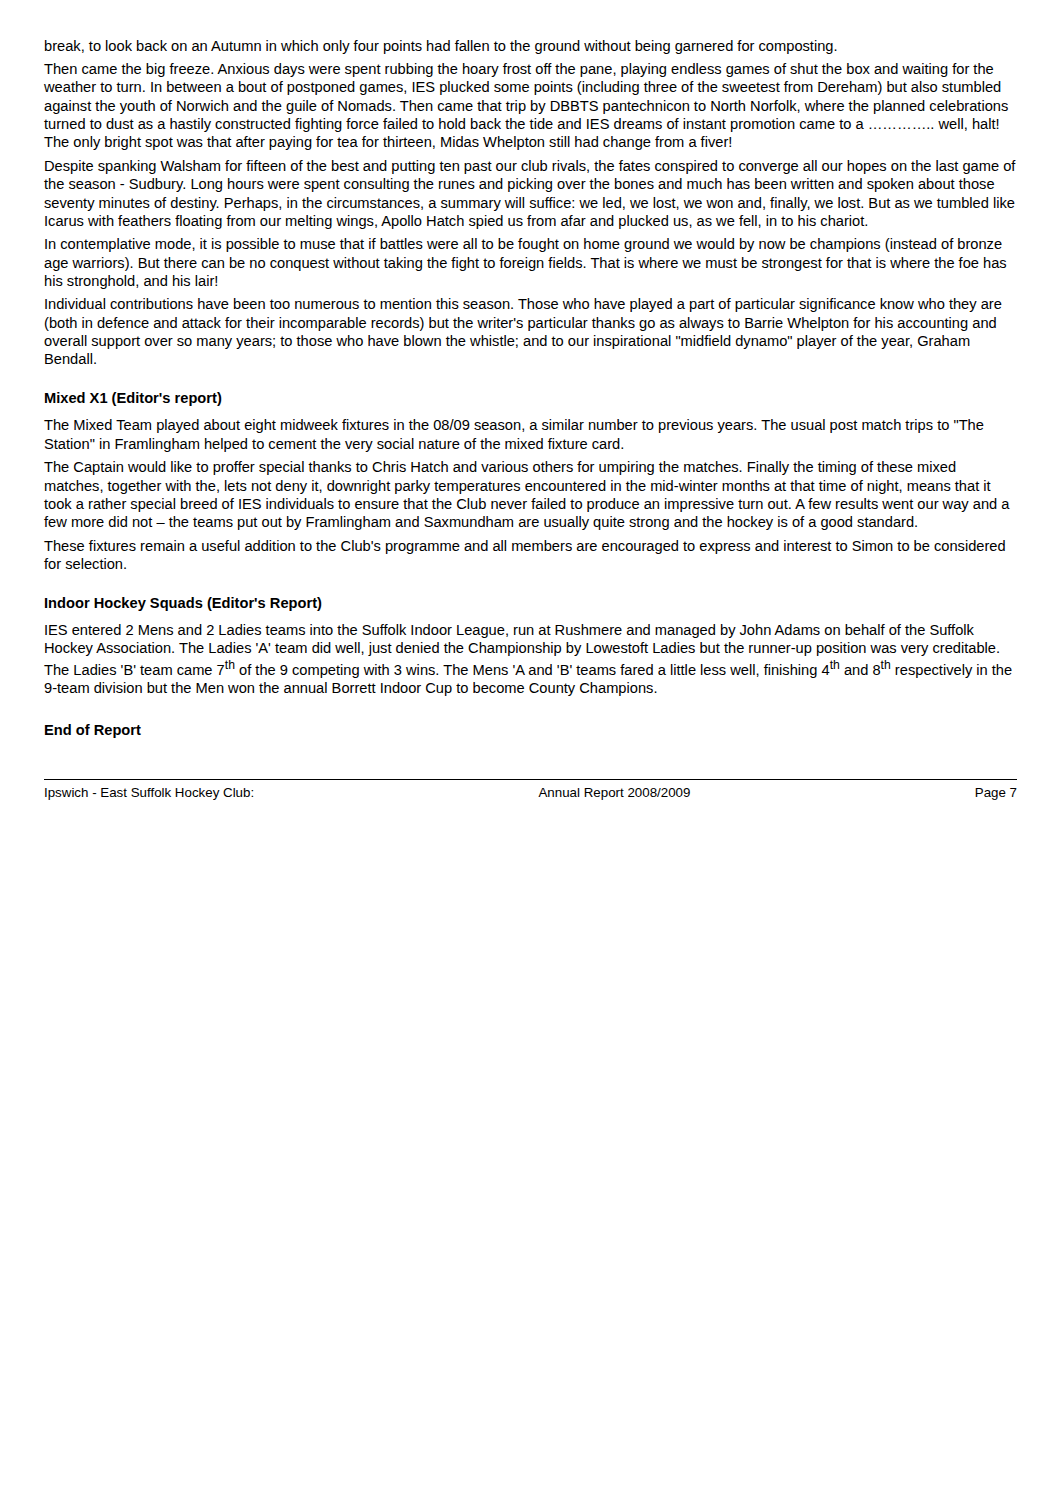break, to look back on an Autumn in which only four points had fallen to the ground without being garnered for composting.
Then came the big freeze. Anxious days were spent rubbing the hoary frost off the pane, playing endless games of shut the box and waiting for the weather to turn. In between a bout of postponed games, IES plucked some points (including three of the sweetest from Dereham) but also stumbled against the youth of Norwich and the guile of Nomads. Then came that trip by DBBTS pantechnicon to North Norfolk, where the planned celebrations turned to dust as a hastily constructed fighting force failed to hold back the tide and IES dreams of instant promotion came to a ………….. well, halt! The only bright spot was that after paying for tea for thirteen, Midas Whelpton still had change from a fiver!
Despite spanking Walsham for fifteen of the best and putting ten past our club rivals, the fates conspired to converge all our hopes on the last game of the season - Sudbury. Long hours were spent consulting the runes and picking over the bones and much has been written and spoken about those seventy minutes of destiny. Perhaps, in the circumstances, a summary will suffice: we led, we lost, we won and, finally, we lost. But as we tumbled like Icarus with feathers floating from our melting wings, Apollo Hatch spied us from afar and plucked us, as we fell, in to his chariot.
In contemplative mode, it is possible to muse that if battles were all to be fought on home ground we would by now be champions (instead of bronze age warriors). But there can be no conquest without taking the fight to foreign fields. That is where we must be strongest for that is where the foe has his stronghold, and his lair!
Individual contributions have been too numerous to mention this season. Those who have played a part of particular significance know who they are (both in defence and attack for their incomparable records) but the writer's particular thanks go as always to Barrie Whelpton for his accounting and overall support over so many years; to those who have blown the whistle; and to our inspirational "midfield dynamo" player of the year, Graham Bendall.
Mixed X1 (Editor's report)
The Mixed Team played about eight midweek fixtures in the 08/09 season, a similar number to previous years. The usual post match trips to "The Station" in Framlingham helped to cement the very social nature of the mixed fixture card.
The Captain would like to proffer special thanks to Chris Hatch and various others for umpiring the matches. Finally the timing of these mixed matches, together with the, lets not deny it, downright parky temperatures encountered in the mid-winter months at that time of night, means that it took a rather special breed of IES individuals to ensure that the Club never failed to produce an impressive turn out. A few results went our way and a few more did not – the teams put out by Framlingham and Saxmundham are usually quite strong and the hockey is of a good standard.
These fixtures remain a useful addition to the Club's programme and all members are encouraged to express and interest to Simon to be considered for selection.
Indoor Hockey Squads (Editor's Report)
IES entered 2 Mens and 2 Ladies teams into the Suffolk Indoor League, run at Rushmere and managed by John Adams on behalf of the Suffolk Hockey Association. The Ladies 'A' team did well, just denied the Championship by Lowestoft Ladies but the runner-up position was very creditable. The Ladies 'B' team came 7th of the 9 competing with 3 wins. The Mens 'A and 'B' teams fared a little less well, finishing 4th and 8th respectively in the 9-team division but the Men won the annual Borrett Indoor Cup to become County Champions.
End of Report
Ipswich - East Suffolk Hockey Club: Annual Report 2008/2009 Page 7